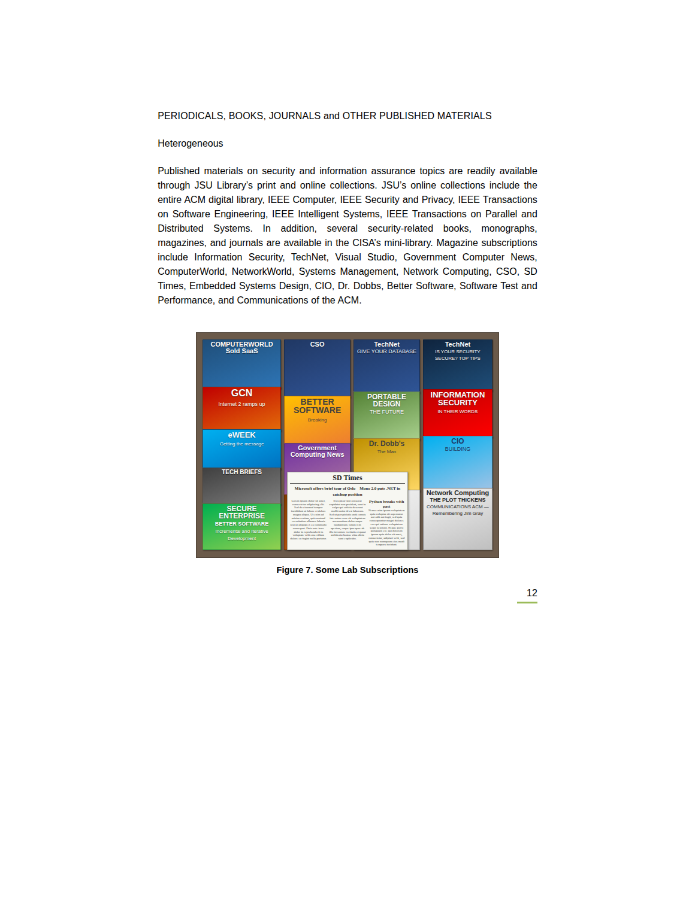PERIODICALS, BOOKS, JOURNALS and OTHER PUBLISHED MATERIALS
Heterogeneous
Published materials on security and information assurance topics are readily available through JSU Library’s print and online collections. JSU’s online collections include the entire ACM digital library, IEEE Computer, IEEE Security and Privacy, IEEE Transactions on Software Engineering, IEEE Intelligent Systems, IEEE Transactions on Parallel and Distributed Systems. In addition, several security-related books, monographs, magazines, and journals are available in the CISA’s mini-library. Magazine subscriptions include Information Security, TechNet, Visual Studio, Government Computer News, ComputerWorld, NetworkWorld, Systems Management, Network Computing, CSO, SD Times, Embedded Systems Design, CIO, Dr. Dobbs, Better Software, Software Test and Performance, and Communications of the ACM.
COMPUTERWORLD
Sold SaaS
GCN
Internet 2 ramps up
eWEEK
Getting the message
TECH BRIEFS
SECURE ENTERPRISE
BETTER SOFTWARE
Incremental and Iterative Development
CSO
BETTER SOFTWARE
Breaking
Government Computing News
ALL TH…
TechNet
GIVE YOUR DATABASE
PORTABLE DESIGN
THE FUTURE
Dr. Dobb's
The Man
Embedded Technology
TechNet
IS YOUR SECURITY SECURE? TOP TIPS
INFORMATION SECURITY
IN THEIR WORDS
CIO
BUILDING
Network Computing
THE PLOT THICKENS
COMMUNICATIONS ACM — Remembering Jim Gray
SD Times
Microsoft offers brief tour of Oslo Mono 2.0 puts .NET in catchup position
Lorem ipsum dolor sit amet, consectetur adipiscing elit. Sed do eiusmod tempor incididunt ut labore et dolore magna aliqua. Ut enim ad minim veniam, quis nostrud exercitation ullamco laboris nisi ut aliquip ex ea commodo consequat. Duis aute irure dolor in reprehenderit in voluptate velit esse cillum dolore eu fugiat nulla pariatur.
Excepteur sint occaecat cupidatat non proident, sunt in culpa qui officia deserunt mollit anim id est laborum. Sed ut perspiciatis unde omnis iste natus error sit voluptatem accusantium doloremque laudantium, totam rem aperiam, eaque ipsa quae ab illo inventore veritatis et quasi architecto beatae vitae dicta sunt explicabo.
Python breaks with past
Nemo enim ipsam voluptatem quia voluptas sit aspernatur aut odit aut fugit, sed quia consequuntur magni dolores eos qui ratione voluptatem sequi nesciunt. Neque porro quisquam est, qui dolorem ipsum quia dolor sit amet, consectetur, adipisci velit, sed quia non numquam eius modi tempora incidunt.
Figure 7. Some Lab Subscriptions
12